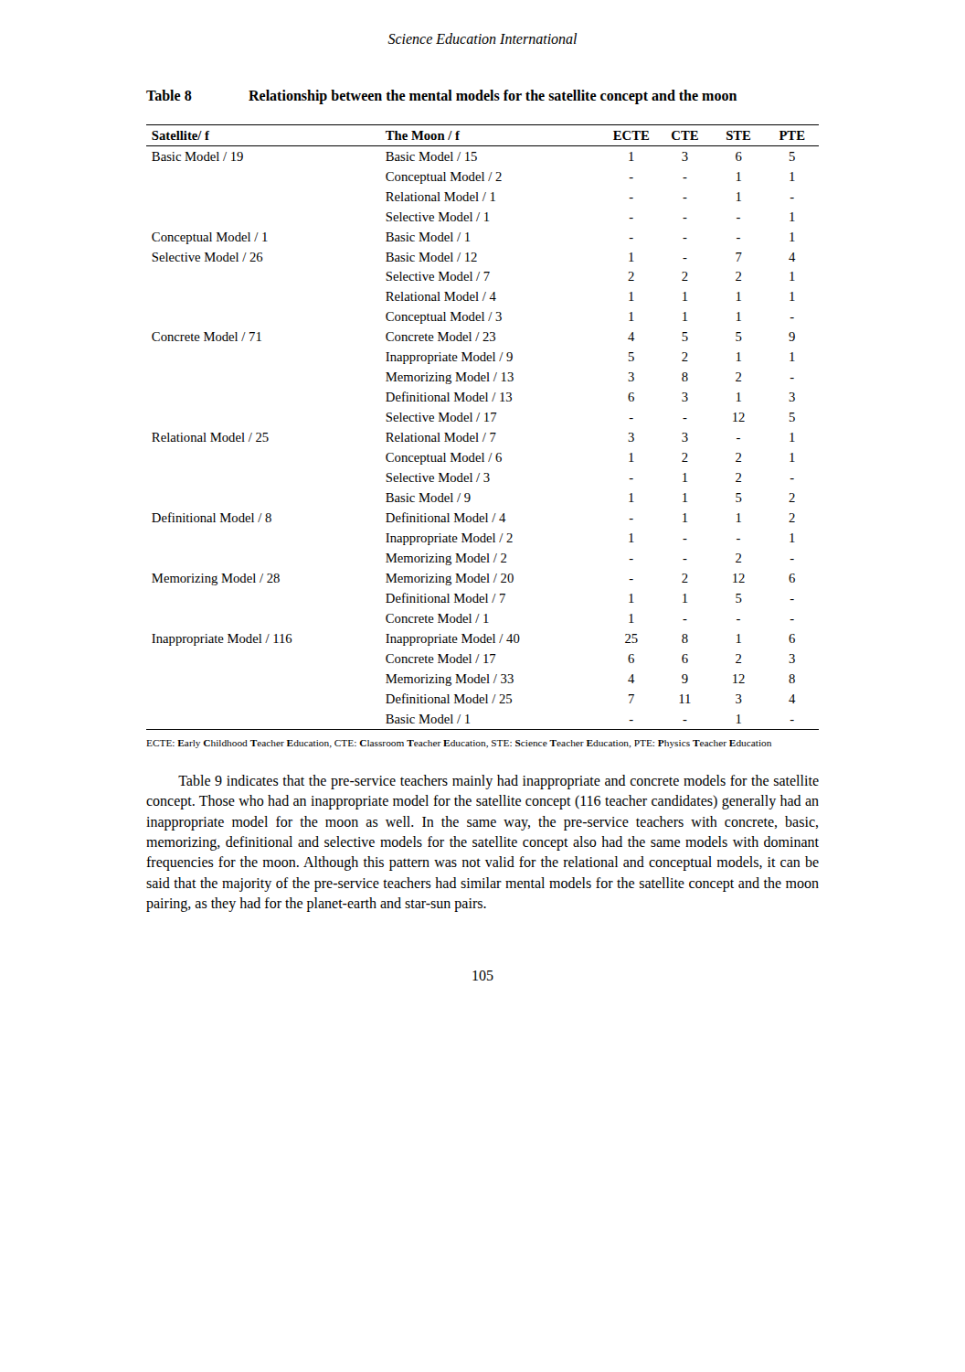Science Education International
Table 8 Relationship between the mental models for the satellite concept and the moon
| Satellite/ f | The Moon / f | ECTE | CTE | STE | PTE |
| --- | --- | --- | --- | --- | --- |
| Basic Model / 19 | Basic Model / 15 | 1 | 3 | 6 | 5 |
| | Conceptual Model / 2 | - | - | 1 | 1 |
| | Relational Model / 1 | - | - | 1 | - |
| | Selective Model / 1 | - | - | - | 1 |
| Conceptual Model / 1 | Basic Model / 1 | - | - | - | 1 |
| Selective Model / 26 | Basic Model / 12 | 1 | - | 7 | 4 |
| | Selective Model / 7 | 2 | 2 | 2 | 1 |
| | Relational Model / 4 | 1 | 1 | 1 | 1 |
| | Conceptual Model / 3 | 1 | 1 | 1 | - |
| Concrete Model / 71 | Concrete Model / 23 | 4 | 5 | 5 | 9 |
| | Inappropriate Model / 9 | 5 | 2 | 1 | 1 |
| | Memorizing Model / 13 | 3 | 8 | 2 | - |
| | Definitional Model / 13 | 6 | 3 | 1 | 3 |
| | Selective Model / 17 | - | - | 12 | 5 |
| Relational Model / 25 | Relational Model / 7 | 3 | 3 | - | 1 |
| | Conceptual Model / 6 | 1 | 2 | 2 | 1 |
| | Selective Model / 3 | - | 1 | 2 | - |
| | Basic Model / 9 | 1 | 1 | 5 | 2 |
| Definitional Model / 8 | Definitional Model / 4 | - | 1 | 1 | 2 |
| | Inappropriate Model / 2 | 1 | - | - | 1 |
| | Memorizing Model / 2 | - | - | 2 | - |
| Memorizing Model / 28 | Memorizing Model / 20 | - | 2 | 12 | 6 |
| | Definitional Model / 7 | 1 | 1 | 5 | - |
| | Concrete Model / 1 | 1 | - | - | - |
| Inappropriate Model / 116 | Inappropriate Model / 40 | 25 | 8 | 1 | 6 |
| | Concrete Model / 17 | 6 | 6 | 2 | 3 |
| | Memorizing Model / 33 | 4 | 9 | 12 | 8 |
| | Definitional Model / 25 | 7 | 11 | 3 | 4 |
| | Basic Model / 1 | - | - | 1 | - |
ECTE: Early Childhood Teacher Education, CTE: Classroom Teacher Education, STE: Science Teacher Education, PTE: Physics Teacher Education
Table 9 indicates that the pre-service teachers mainly had inappropriate and concrete models for the satellite concept. Those who had an inappropriate model for the satellite concept (116 teacher candidates) generally had an inappropriate model for the moon as well. In the same way, the pre-service teachers with concrete, basic, memorizing, definitional and selective models for the satellite concept also had the same models with dominant frequencies for the moon. Although this pattern was not valid for the relational and conceptual models, it can be said that the majority of the pre-service teachers had similar mental models for the satellite concept and the moon pairing, as they had for the planet-earth and star-sun pairs.
105